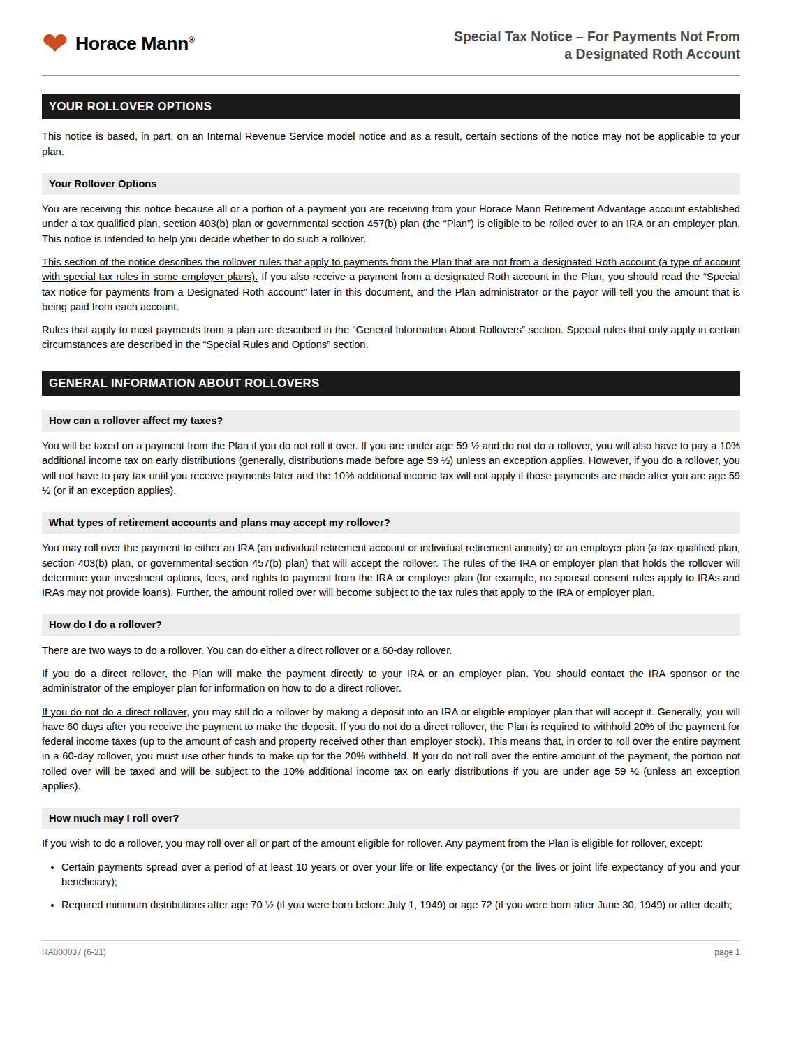❤ Horace Mann®
Special Tax Notice – For Payments Not From
a Designated Roth Account
YOUR ROLLOVER OPTIONS
This notice is based, in part, on an Internal Revenue Service model notice and as a result, certain sections of the notice may not be applicable to your plan.
Your Rollover Options
You are receiving this notice because all or a portion of a payment you are receiving from your Horace Mann Retirement Advantage account established under a tax qualified plan, section 403(b) plan or governmental section 457(b) plan (the “Plan”) is eligible to be rolled over to an IRA or an employer plan. This notice is intended to help you decide whether to do such a rollover.
This section of the notice describes the rollover rules that apply to payments from the Plan that are not from a designated Roth account (a type of account with special tax rules in some employer plans). If you also receive a payment from a designated Roth account in the Plan, you should read the “Special tax notice for payments from a Designated Roth account” later in this document, and the Plan administrator or the payor will tell you the amount that is being paid from each account.
Rules that apply to most payments from a plan are described in the “General Information About Rollovers” section. Special rules that only apply in certain circumstances are described in the “Special Rules and Options” section.
GENERAL INFORMATION ABOUT ROLLOVERS
How can a rollover affect my taxes?
You will be taxed on a payment from the Plan if you do not roll it over. If you are under age 59 ½ and do not do a rollover, you will also have to pay a 10% additional income tax on early distributions (generally, distributions made before age 59 ½) unless an exception applies. However, if you do a rollover, you will not have to pay tax until you receive payments later and the 10% additional income tax will not apply if those payments are made after you are age 59 ½ (or if an exception applies).
What types of retirement accounts and plans may accept my rollover?
You may roll over the payment to either an IRA (an individual retirement account or individual retirement annuity) or an employer plan (a tax-qualified plan, section 403(b) plan, or governmental section 457(b) plan) that will accept the rollover. The rules of the IRA or employer plan that holds the rollover will determine your investment options, fees, and rights to payment from the IRA or employer plan (for example, no spousal consent rules apply to IRAs and IRAs may not provide loans). Further, the amount rolled over will become subject to the tax rules that apply to the IRA or employer plan.
How do I do a rollover?
There are two ways to do a rollover. You can do either a direct rollover or a 60-day rollover.
If you do a direct rollover, the Plan will make the payment directly to your IRA or an employer plan. You should contact the IRA sponsor or the administrator of the employer plan for information on how to do a direct rollover.
If you do not do a direct rollover, you may still do a rollover by making a deposit into an IRA or eligible employer plan that will accept it. Generally, you will have 60 days after you receive the payment to make the deposit. If you do not do a direct rollover, the Plan is required to withhold 20% of the payment for federal income taxes (up to the amount of cash and property received other than employer stock). This means that, in order to roll over the entire payment in a 60-day rollover, you must use other funds to make up for the 20% withheld. If you do not roll over the entire amount of the payment, the portion not rolled over will be taxed and will be subject to the 10% additional income tax on early distributions if you are under age 59 ½ (unless an exception applies).
How much may I roll over?
If you wish to do a rollover, you may roll over all or part of the amount eligible for rollover. Any payment from the Plan is eligible for rollover, except:
Certain payments spread over a period of at least 10 years or over your life or life expectancy (or the lives or joint life expectancy of you and your beneficiary);
Required minimum distributions after age 70 ½ (if you were born before July 1, 1949) or age 72 (if you were born after June 30, 1949) or after death;
RA000037 (6-21) page 1